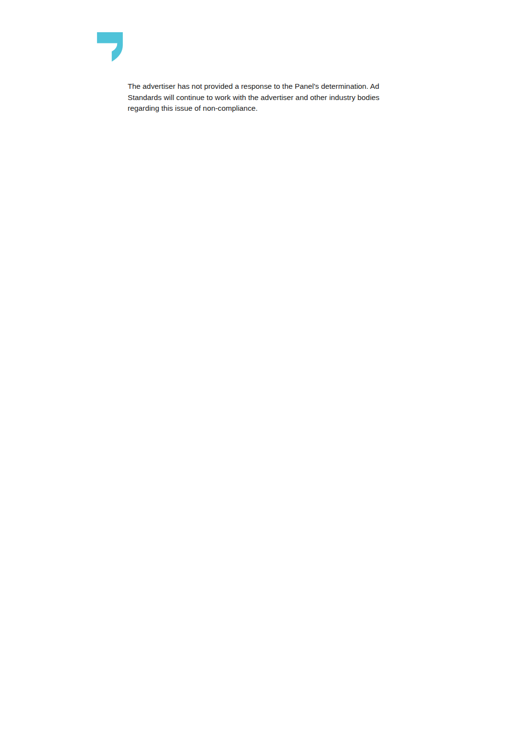The advertiser has not provided a response to the Panel's determination. Ad Standards will continue to work with the advertiser and other industry bodies regarding this issue of non-compliance.